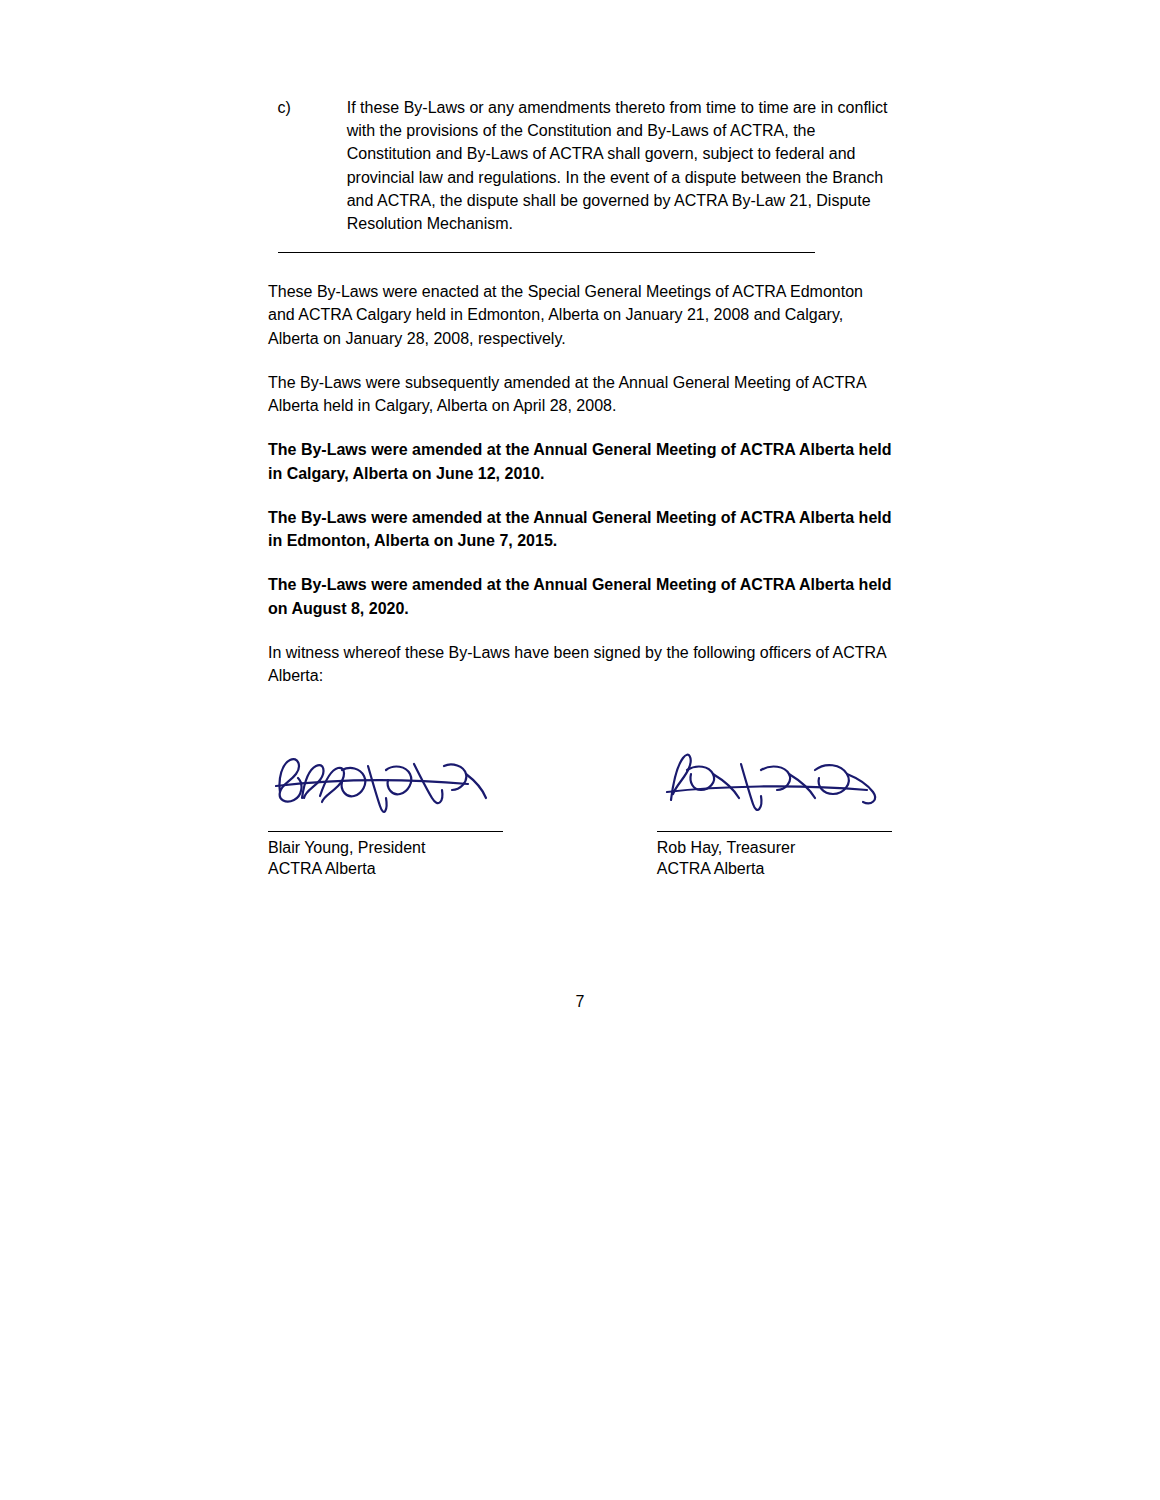c)
If these By-Laws or any amendments thereto from time to time are in conflict with the provisions of the Constitution and By-Laws of ACTRA, the Constitution and By-Laws of ACTRA shall govern, subject to federal and provincial law and regulations. In the event of a dispute between the Branch and ACTRA, the dispute shall be governed by ACTRA By-Law 21, Dispute Resolution Mechanism.
These By-Laws were enacted at the Special General Meetings of ACTRA Edmonton and ACTRA Calgary held in Edmonton, Alberta on January 21, 2008 and Calgary, Alberta on January 28, 2008, respectively.
The By-Laws were subsequently amended at the Annual General Meeting of ACTRA Alberta held in Calgary, Alberta on April 28, 2008.
The By-Laws were amended at the Annual General Meeting of ACTRA Alberta held in Calgary, Alberta on June 12, 2010.
The By-Laws were amended at the Annual General Meeting of ACTRA Alberta held in Edmonton, Alberta on June 7, 2015.
The By-Laws were amended at the Annual General Meeting of ACTRA Alberta held on August 8, 2020.
In witness whereof these By-Laws have been signed by the following officers of ACTRA Alberta:
Blair Young, President
ACTRA Alberta
Rob Hay, Treasurer
ACTRA Alberta
7